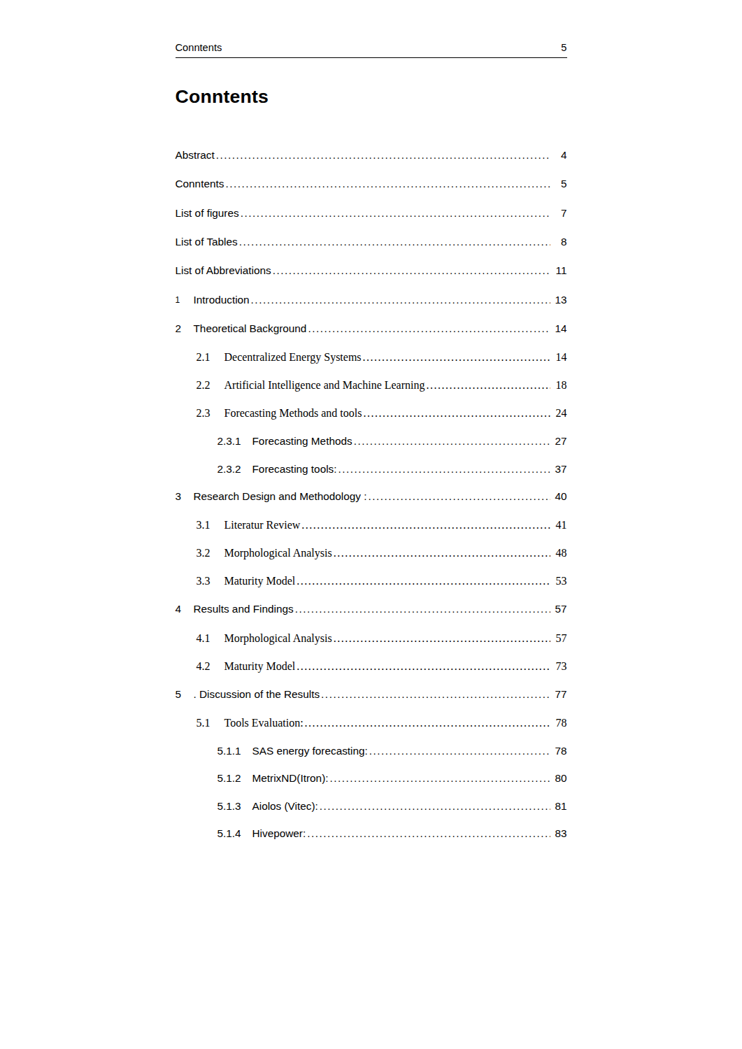Conntents 5
Conntents
Abstract ........................................................................................................... 4
Conntents ....................................................................................................... 5
List of figures .................................................................................................... 7
List of Tables .................................................................................................... 8
List of Abbreviations ......................................................................................... 11
1 Introduction ................................................................................................. 13
2 Theoretical Background ............................................................................. 14
2.1 Decentralized Energy Systems ..................................................................... 14
2.2 Artificial Intelligence and Machine Learning ................................................ 18
2.3 Forecasting Methods and tools ..................................................................... 24
2.3.1 Forecasting Methods ............................................................. 27
2.3.2 Forecasting tools: .................................................................... 37
3 Research Design and Methodology : .......................................................... 40
3.1 Literatur Review ......................................................................................... 41
3.2 Morphological Analysis ............................................................................. 48
3.3 Maturity Model ............................................................................................ 53
4 Results and Findings ................................................................................ 57
4.1 Morphological Analysis ............................................................................. 57
4.2 Maturity Model ............................................................................................ 73
5 . Discussion of the Results ......................................................................... 77
5.1 Tools Evaluation: ....................................................................................... 78
5.1.1 SAS energy forecasting: ........................................................ 78
5.1.2 MetrixND(Itron): ..................................................................... 80
5.1.3 Aiolos (Vitec): ......................................................................... 81
5.1.4 Hivepower: ............................................................................. 83